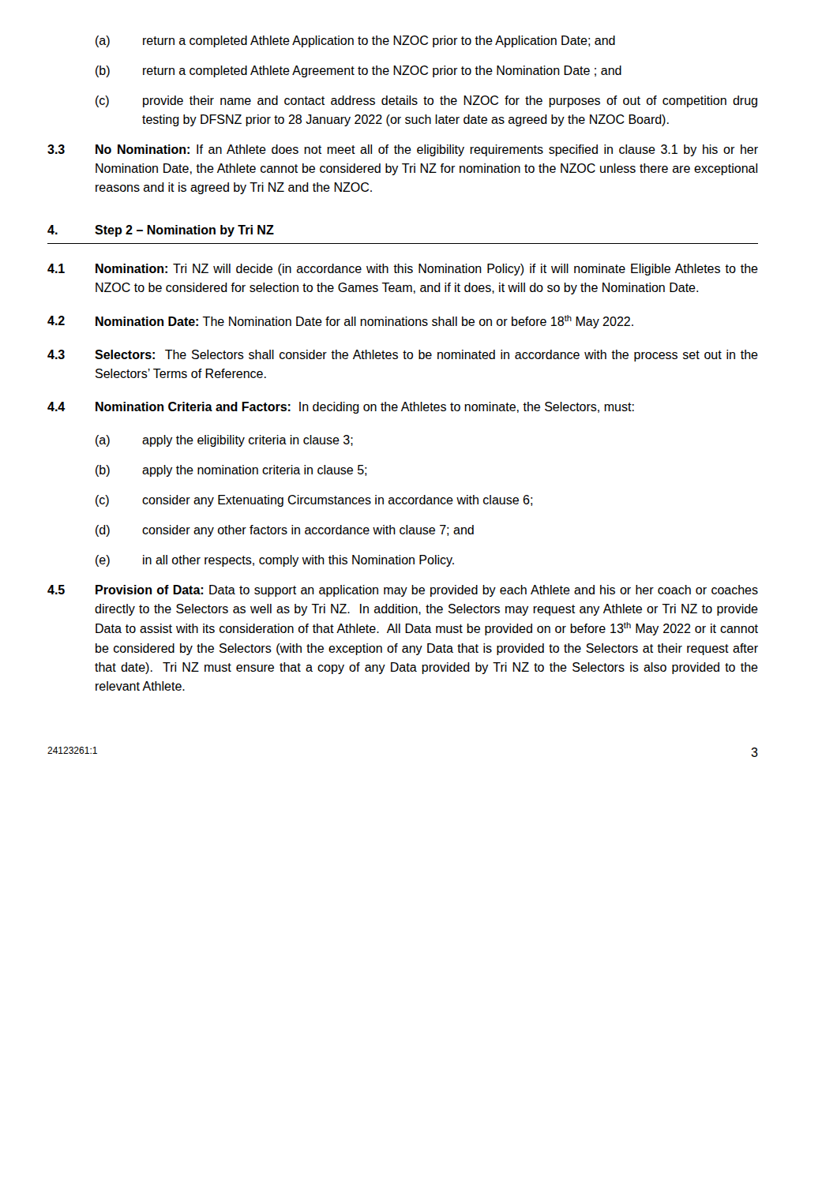(a)
return a completed Athlete Application to the NZOC prior to the Application Date; and
(b)
return a completed Athlete Agreement to the NZOC prior to the Nomination Date ; and
(c)
provide their name and contact address details to the NZOC for the purposes of out of competition drug testing by DFSNZ prior to 28 January 2022 (or such later date as agreed by the NZOC Board).
3.3
No Nomination: If an Athlete does not meet all of the eligibility requirements specified in clause 3.1 by his or her Nomination Date, the Athlete cannot be considered by Tri NZ for nomination to the NZOC unless there are exceptional reasons and it is agreed by Tri NZ and the NZOC.
4. Step 2 – Nomination by Tri NZ
4.1
Nomination: Tri NZ will decide (in accordance with this Nomination Policy) if it will nominate Eligible Athletes to the NZOC to be considered for selection to the Games Team, and if it does, it will do so by the Nomination Date.
4.2
Nomination Date: The Nomination Date for all nominations shall be on or before 18th May 2022.
4.3
Selectors: The Selectors shall consider the Athletes to be nominated in accordance with the process set out in the Selectors’ Terms of Reference.
4.4
Nomination Criteria and Factors: In deciding on the Athletes to nominate, the Selectors, must:
(a)
apply the eligibility criteria in clause 3;
(b)
apply the nomination criteria in clause 5;
(c)
consider any Extenuating Circumstances in accordance with clause 6;
(d)
consider any other factors in accordance with clause 7; and
(e)
in all other respects, comply with this Nomination Policy.
4.5
Provision of Data: Data to support an application may be provided by each Athlete and his or her coach or coaches directly to the Selectors as well as by Tri NZ. In addition, the Selectors may request any Athlete or Tri NZ to provide Data to assist with its consideration of that Athlete. All Data must be provided on or before 13th May 2022 or it cannot be considered by the Selectors (with the exception of any Data that is provided to the Selectors at their request after that date). Tri NZ must ensure that a copy of any Data provided by Tri NZ to the Selectors is also provided to the relevant Athlete.
24123261:1
3